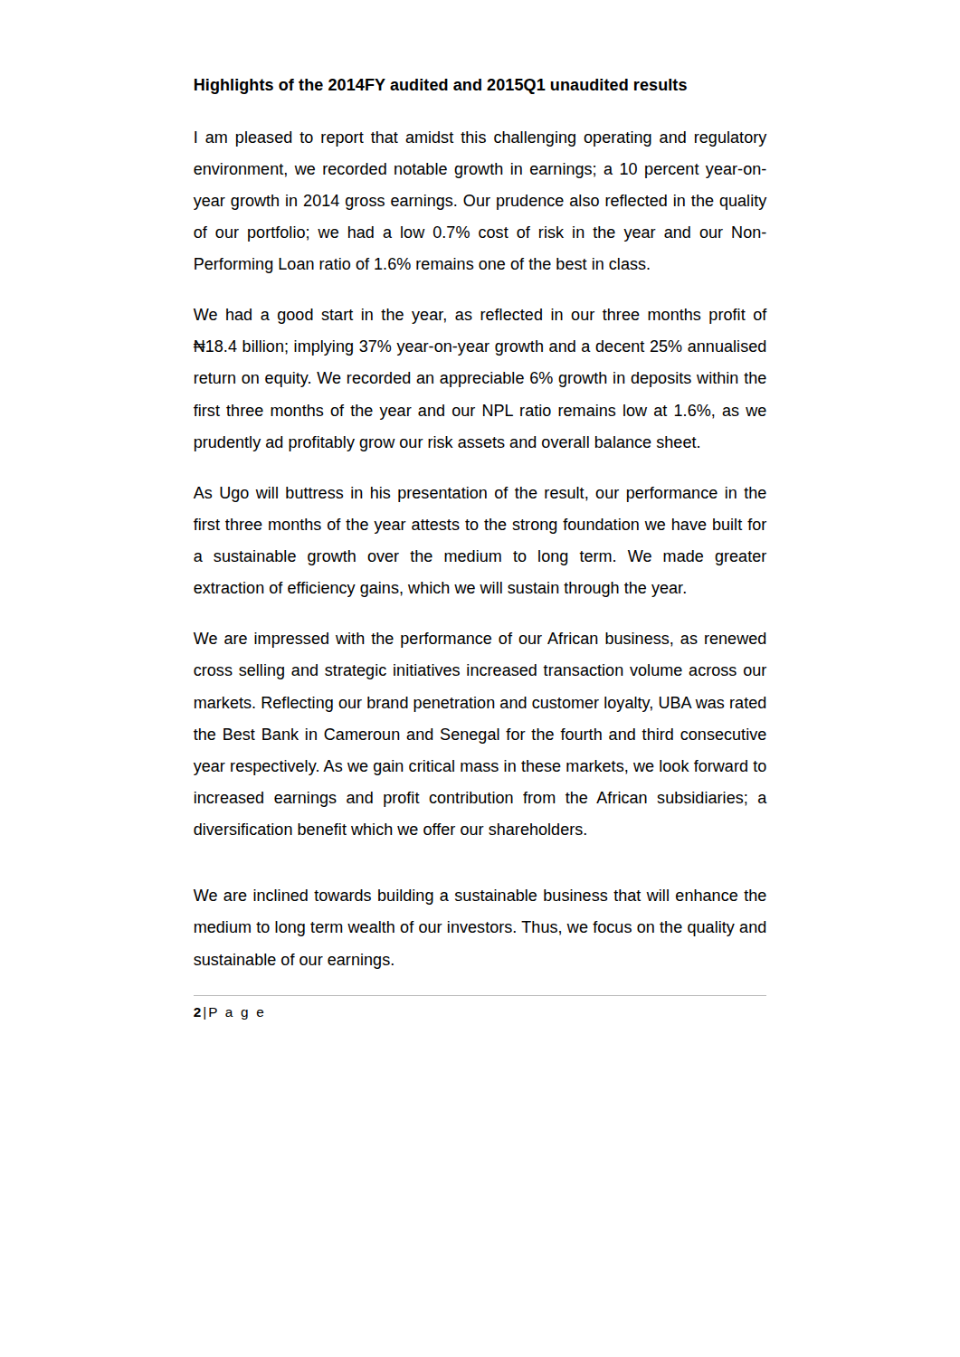Highlights of the 2014FY audited and 2015Q1 unaudited results
I am pleased to report that amidst this challenging operating and regulatory environment, we recorded notable growth in earnings; a 10 percent year-on-year growth in 2014 gross earnings. Our prudence also reflected in the quality of our portfolio; we had a low 0.7% cost of risk in the year and our Non-Performing Loan ratio of 1.6% remains one of the best in class.
We had a good start in the year, as reflected in our three months profit of ₦18.4 billion; implying 37% year-on-year growth and a decent 25% annualised return on equity. We recorded an appreciable 6% growth in deposits within the first three months of the year and our NPL ratio remains low at 1.6%, as we prudently ad profitably grow our risk assets and overall balance sheet.
As Ugo will buttress in his presentation of the result, our performance in the first three months of the year attests to the strong foundation we have built for a sustainable growth over the medium to long term. We made greater extraction of efficiency gains, which we will sustain through the year.
We are impressed with the performance of our African business, as renewed cross selling and strategic initiatives increased transaction volume across our markets. Reflecting our brand penetration and customer loyalty, UBA was rated the Best Bank in Cameroun and Senegal for the fourth and third consecutive year respectively. As we gain critical mass in these markets, we look forward to increased earnings and profit contribution from the African subsidiaries; a diversification benefit which we offer our shareholders.
We are inclined towards building a sustainable business that will enhance the medium to long term wealth of our investors. Thus, we focus on the quality and sustainable of our earnings.
2|P a g e